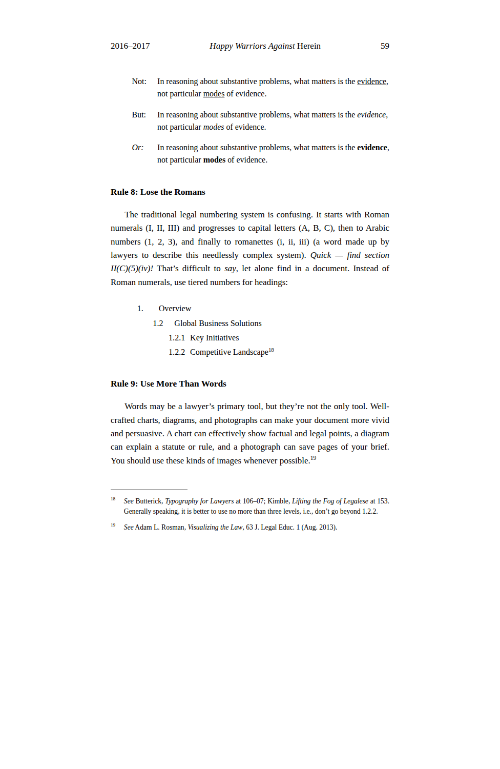2016–2017 Happy Warriors Against Herein 59
Not:
In reasoning about substantive problems, what matters is the evidence, not particular modes of evidence.
But:
In reasoning about substantive problems, what matters is the evidence, not particular modes of evidence.
Or:
In reasoning about substantive problems, what matters is the evidence, not particular modes of evidence.
Rule 8: Lose the Romans
The traditional legal numbering system is confusing. It starts with Roman numerals (I, II, III) and progresses to capital letters (A, B, C), then to Arabic numbers (1, 2, 3), and finally to romanettes (i, ii, iii) (a word made up by lawyers to describe this needlessly complex system). Quick — find section II(C)(5)(iv)! That’s difficult to say, let alone find in a document. Instead of Roman numerals, use tiered numbers for headings:
1. Overview
1.2 Global Business Solutions
1.2.1 Key Initiatives
1.2.2 Competitive Landscape18
Rule 9: Use More Than Words
Words may be a lawyer’s primary tool, but they’re not the only tool. Well-crafted charts, diagrams, and photographs can make your document more vivid and persuasive. A chart can effectively show factual and legal points, a diagram can explain a statute or rule, and a photograph can save pages of your brief. You should use these kinds of images whenever possible.19
18
See Butterick, Typography for Lawyers at 106–07; Kimble, Lifting the Fog of Legalese at 153. Generally speaking, it is better to use no more than three levels, i.e., don’t go beyond 1.2.2.
19
See Adam L. Rosman, Visualizing the Law, 63 J. Legal Educ. 1 (Aug. 2013).